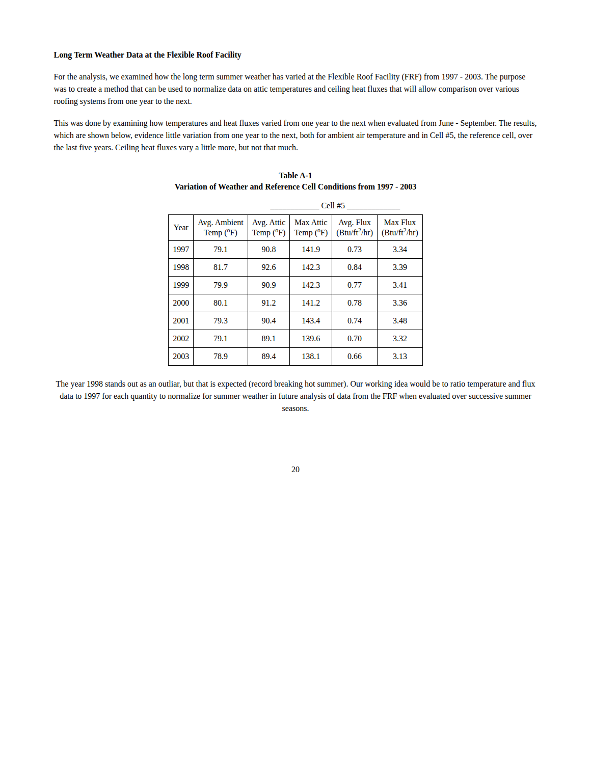Long Term Weather Data at the Flexible Roof Facility
For the analysis, we examined how the long term summer weather has varied at the Flexible Roof Facility (FRF) from 1997 - 2003. The purpose was to create a method that can be used to normalize data on attic temperatures and ceiling heat fluxes that will allow comparison over various roofing systems from one year to the next.
This was done by examining how temperatures and heat fluxes varied from one year to the next when evaluated from June - September. The results, which are shown below, evidence little variation from one year to the next, both for ambient air temperature and in Cell #5, the reference cell, over the last five years. Ceiling heat fluxes vary a little more, but not that much.
Table A-1
Variation of Weather and Reference Cell Conditions from 1997 - 2003
| | | ____________ Cell #5 _____________ |
| Year | Avg. Ambient Temp ( o F) | Avg. Attic Temp ( o F) | Max Attic Temp ( o F) | Avg. Flux (Btu/ft 2 /hr) | Max Flux (Btu/ft 2 /hr) |
| 1997 | 79.1 | 90.8 | 141.9 | 0.73 | 3.34 |
| 1998 | 81.7 | 92.6 | 142.3 | 0.84 | 3.39 |
| 1999 | 79.9 | 90.9 | 142.3 | 0.77 | 3.41 |
| 2000 | 80.1 | 91.2 | 141.2 | 0.78 | 3.36 |
| 2001 | 79.3 | 90.4 | 143.4 | 0.74 | 3.48 |
| 2002 | 79.1 | 89.1 | 139.6 | 0.70 | 3.32 |
| 2003 | 78.9 | 89.4 | 138.1 | 0.66 | 3.13 |
The year 1998 stands out as an outliar, but that is expected (record breaking hot summer). Our working idea would be to ratio temperature and flux data to 1997 for each quantity to normalize for summer weather in future analysis of data from the FRF when evaluated over successive summer seasons.
20